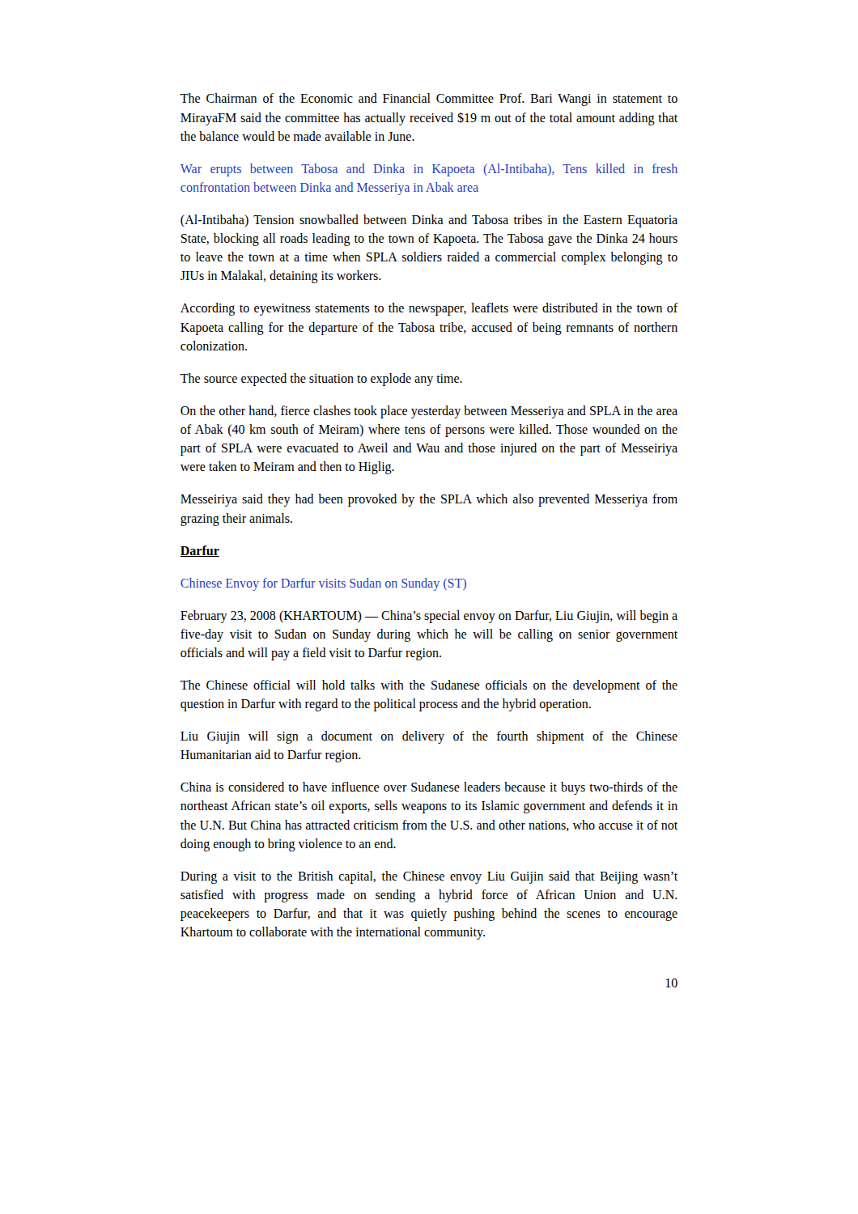The Chairman of the Economic and Financial Committee Prof. Bari Wangi in statement to MirayaFM said the committee has actually received $19 m out of the total amount adding that the balance would be made available in June.
War erupts between Tabosa and Dinka in Kapoeta (Al-Intibaha), Tens killed in fresh confrontation between Dinka and Messeriya in Abak area
(Al-Intibaha) Tension snowballed between Dinka and Tabosa tribes in the Eastern Equatoria State, blocking all roads leading to the town of Kapoeta. The Tabosa gave the Dinka 24 hours to leave the town at a time when SPLA soldiers raided a commercial complex belonging to JIUs in Malakal, detaining its workers.
According to eyewitness statements to the newspaper, leaflets were distributed in the town of Kapoeta calling for the departure of the Tabosa tribe, accused of being remnants of northern colonization.
The source expected the situation to explode any time.
On the other hand, fierce clashes took place yesterday between Messeriya and SPLA in the area of Abak (40 km south of Meiram) where tens of persons were killed. Those wounded on the part of SPLA were evacuated to Aweil and Wau and those injured on the part of Messeiriya were taken to Meiram and then to Higlig.
Messeiriya said they had been provoked by the SPLA which also prevented Messeriya from grazing their animals.
Darfur
Chinese Envoy for Darfur visits Sudan on Sunday (ST)
February 23, 2008 (KHARTOUM) — China’s special envoy on Darfur, Liu Giujin, will begin a five-day visit to Sudan on Sunday during which he will be calling on senior government officials and will pay a field visit to Darfur region.
The Chinese official will hold talks with the Sudanese officials on the development of the question in Darfur with regard to the political process and the hybrid operation.
Liu Giujin will sign a document on delivery of the fourth shipment of the Chinese Humanitarian aid to Darfur region.
China is considered to have influence over Sudanese leaders because it buys two-thirds of the northeast African state’s oil exports, sells weapons to its Islamic government and defends it in the U.N. But China has attracted criticism from the U.S. and other nations, who accuse it of not doing enough to bring violence to an end.
During a visit to the British capital, the Chinese envoy Liu Guijin said that Beijing wasn’t satisfied with progress made on sending a hybrid force of African Union and U.N. peacekeepers to Darfur, and that it was quietly pushing behind the scenes to encourage Khartoum to collaborate with the international community.
10